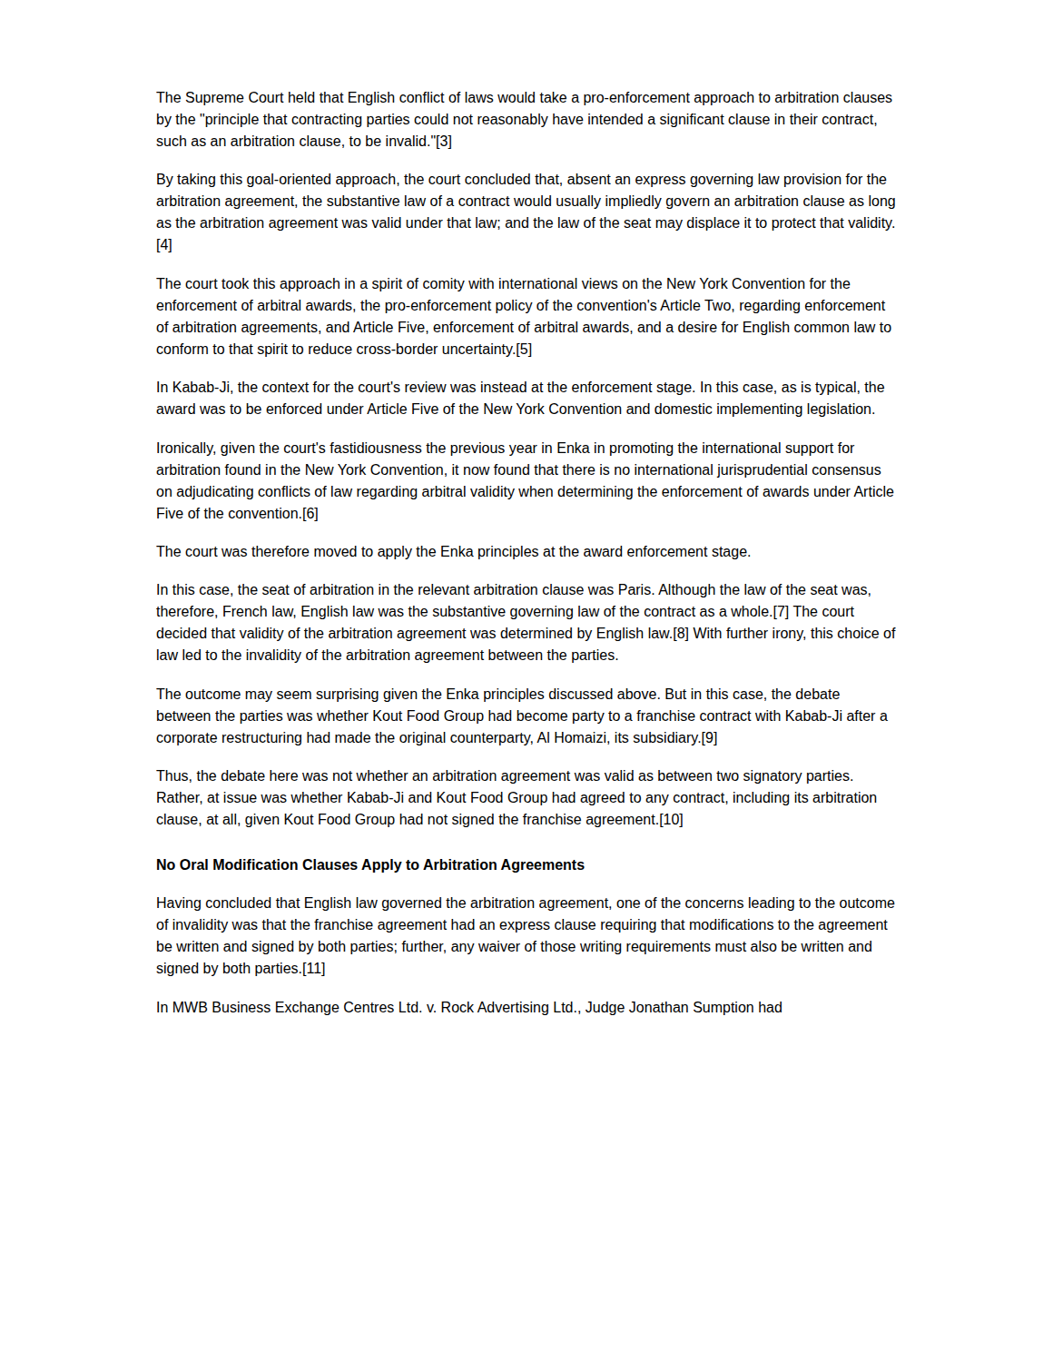The Supreme Court held that English conflict of laws would take a pro-enforcement approach to arbitration clauses by the "principle that contracting parties could not reasonably have intended a significant clause in their contract, such as an arbitration clause, to be invalid."[3]
By taking this goal-oriented approach, the court concluded that, absent an express governing law provision for the arbitration agreement, the substantive law of a contract would usually impliedly govern an arbitration clause as long as the arbitration agreement was valid under that law; and the law of the seat may displace it to protect that validity.[4]
The court took this approach in a spirit of comity with international views on the New York Convention for the enforcement of arbitral awards, the pro-enforcement policy of the convention's Article Two, regarding enforcement of arbitration agreements, and Article Five, enforcement of arbitral awards, and a desire for English common law to conform to that spirit to reduce cross-border uncertainty.[5]
In Kabab-Ji, the context for the court's review was instead at the enforcement stage. In this case, as is typical, the award was to be enforced under Article Five of the New York Convention and domestic implementing legislation.
Ironically, given the court's fastidiousness the previous year in Enka in promoting the international support for arbitration found in the New York Convention, it now found that there is no international jurisprudential consensus on adjudicating conflicts of law regarding arbitral validity when determining the enforcement of awards under Article Five of the convention.[6]
The court was therefore moved to apply the Enka principles at the award enforcement stage.
In this case, the seat of arbitration in the relevant arbitration clause was Paris. Although the law of the seat was, therefore, French law, English law was the substantive governing law of the contract as a whole.[7] The court decided that validity of the arbitration agreement was determined by English law.[8] With further irony, this choice of law led to the invalidity of the arbitration agreement between the parties.
The outcome may seem surprising given the Enka principles discussed above. But in this case, the debate between the parties was whether Kout Food Group had become party to a franchise contract with Kabab-Ji after a corporate restructuring had made the original counterparty, Al Homaizi, its subsidiary.[9]
Thus, the debate here was not whether an arbitration agreement was valid as between two signatory parties. Rather, at issue was whether Kabab-Ji and Kout Food Group had agreed to any contract, including its arbitration clause, at all, given Kout Food Group had not signed the franchise agreement.[10]
No Oral Modification Clauses Apply to Arbitration Agreements
Having concluded that English law governed the arbitration agreement, one of the concerns leading to the outcome of invalidity was that the franchise agreement had an express clause requiring that modifications to the agreement be written and signed by both parties; further, any waiver of those writing requirements must also be written and signed by both parties.[11]
In MWB Business Exchange Centres Ltd. v. Rock Advertising Ltd., Judge Jonathan Sumption had